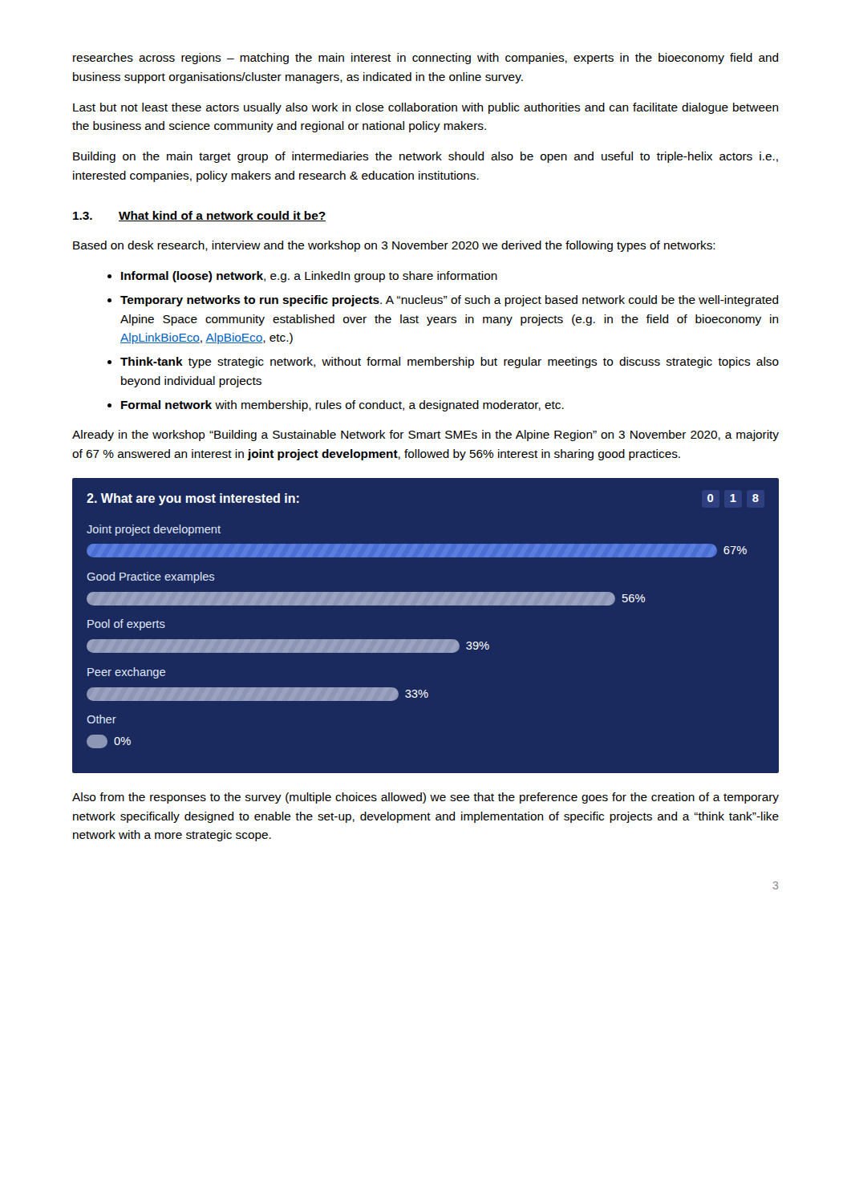researches across regions – matching the main interest in connecting with companies, experts in the bioeconomy field and business support organisations/cluster managers, as indicated in the online survey.
Last but not least these actors usually also work in close collaboration with public authorities and can facilitate dialogue between the business and science community and regional or national policy makers.
Building on the main target group of intermediaries the network should also be open and useful to triple-helix actors i.e., interested companies, policy makers and research & education institutions.
1.3. What kind of a network could it be?
Based on desk research, interview and the workshop on 3 November 2020 we derived the following types of networks:
Informal (loose) network, e.g. a LinkedIn group to share information
Temporary networks to run specific projects. A “nucleus” of such a project based network could be the well-integrated Alpine Space community established over the last years in many projects (e.g. in the field of bioeconomy in AlpLinkBioEco, AlpBioEco, etc.)
Think-tank type strategic network, without formal membership but regular meetings to discuss strategic topics also beyond individual projects
Formal network with membership, rules of conduct, a designated moderator, etc.
Already in the workshop “Building a Sustainable Network for Smart SMEs in the Alpine Region” on 3 November 2020, a majority of 67 % answered an interest in joint project development, followed by 56% interest in sharing good practices.
2. What are you most interested in:
018
Joint project development
67%
Good Practice examples
56%
Pool of experts
39%
Peer exchange
33%
Other
0%
Also from the responses to the survey (multiple choices allowed) we see that the preference goes for the creation of a temporary network specifically designed to enable the set-up, development and implementation of specific projects and a “think tank”-like network with a more strategic scope.
3